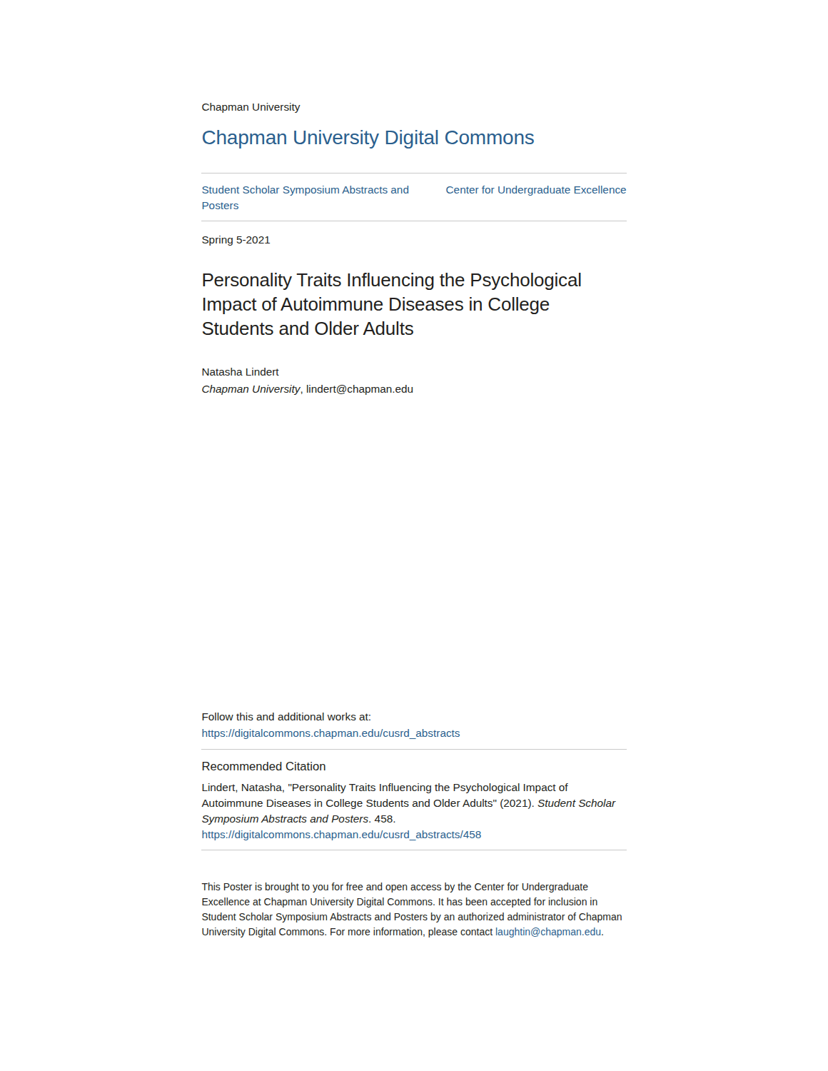Chapman University
Chapman University Digital Commons
Student Scholar Symposium Abstracts and Posters
Center for Undergraduate Excellence
Spring 5-2021
Personality Traits Influencing the Psychological Impact of Autoimmune Diseases in College Students and Older Adults
Natasha Lindert
Chapman University, lindert@chapman.edu
Follow this and additional works at: https://digitalcommons.chapman.edu/cusrd_abstracts
Recommended Citation
Lindert, Natasha, "Personality Traits Influencing the Psychological Impact of Autoimmune Diseases in College Students and Older Adults" (2021). Student Scholar Symposium Abstracts and Posters. 458. https://digitalcommons.chapman.edu/cusrd_abstracts/458
This Poster is brought to you for free and open access by the Center for Undergraduate Excellence at Chapman University Digital Commons. It has been accepted for inclusion in Student Scholar Symposium Abstracts and Posters by an authorized administrator of Chapman University Digital Commons. For more information, please contact laughtin@chapman.edu.